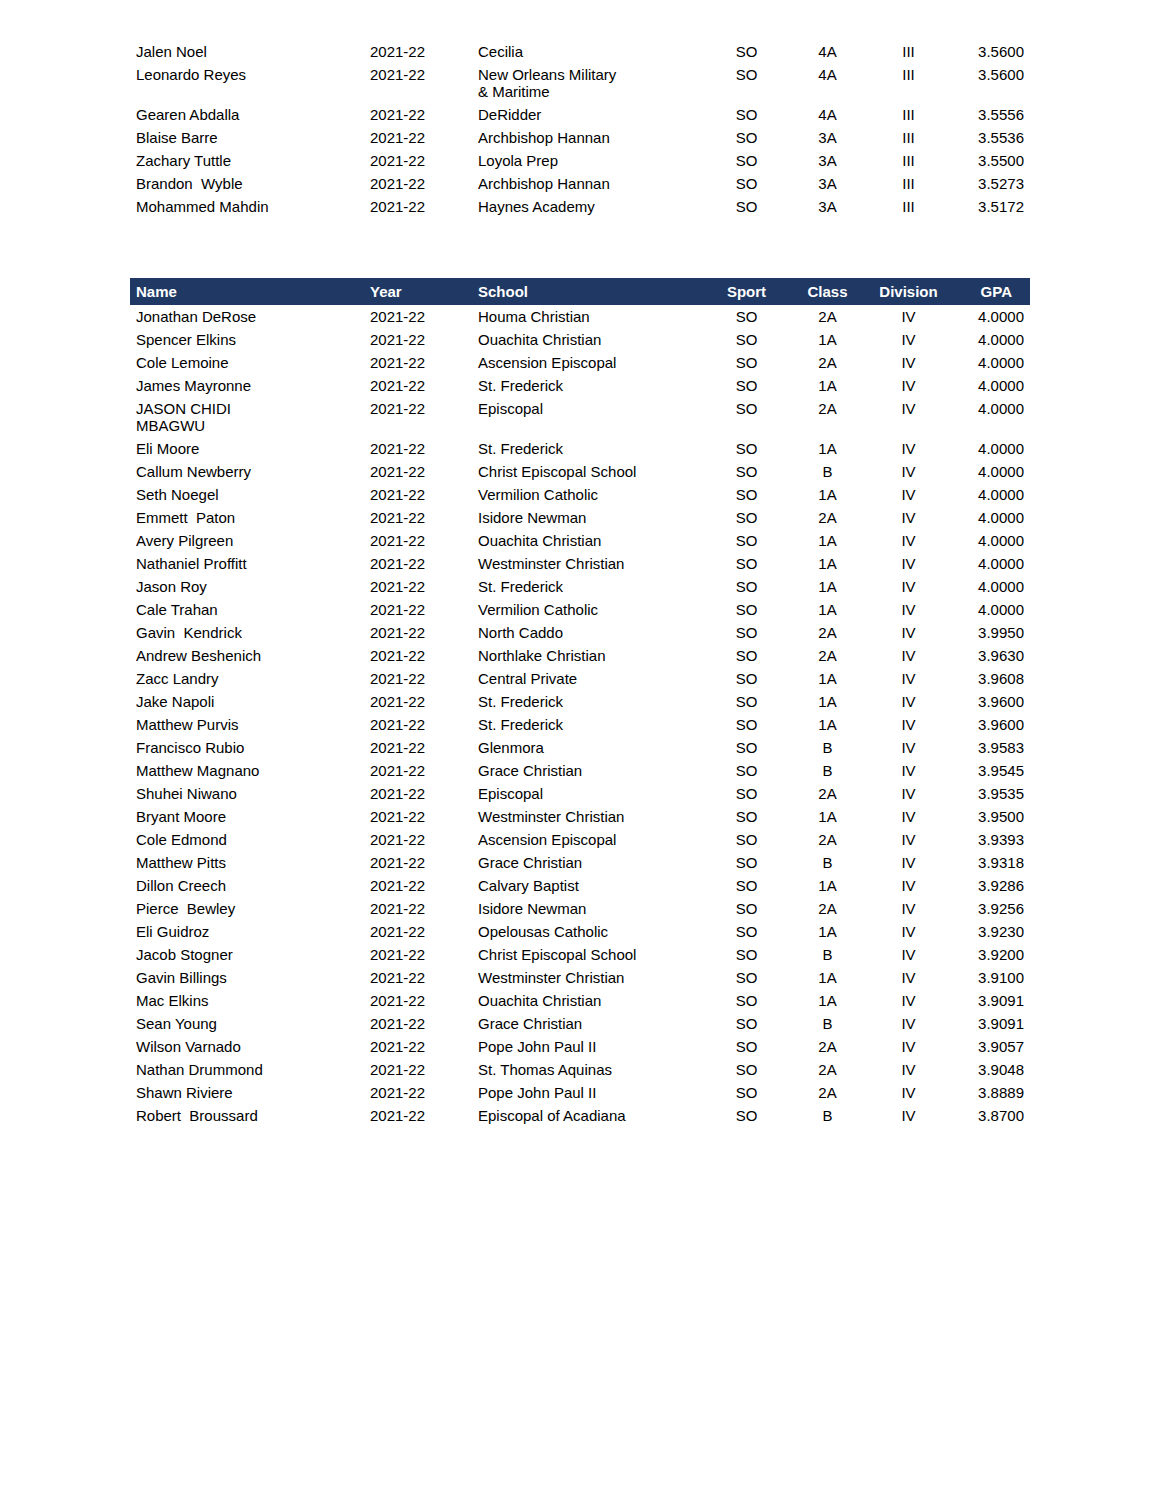| Jalen Noel | 2021-22 | Cecilia | SO | 4A | III | 3.5600 |
| Leonardo Reyes | 2021-22 | New Orleans Military & Maritime | SO | 4A | III | 3.5600 |
| Gearen Abdalla | 2021-22 | DeRidder | SO | 4A | III | 3.5556 |
| Blaise Barre | 2021-22 | Archbishop Hannan | SO | 3A | III | 3.5536 |
| Zachary Tuttle | 2021-22 | Loyola Prep | SO | 3A | III | 3.5500 |
| Brandon Wyble | 2021-22 | Archbishop Hannan | SO | 3A | III | 3.5273 |
| Mohammed Mahdin | 2021-22 | Haynes Academy | SO | 3A | III | 3.5172 |
| Name | Year | School | Sport | Class | Division | GPA |
| --- | --- | --- | --- | --- | --- | --- |
| Jonathan DeRose | 2021-22 | Houma Christian | SO | 2A | IV | 4.0000 |
| Spencer Elkins | 2021-22 | Ouachita Christian | SO | 1A | IV | 4.0000 |
| Cole Lemoine | 2021-22 | Ascension Episcopal | SO | 2A | IV | 4.0000 |
| James Mayronne | 2021-22 | St. Frederick | SO | 1A | IV | 4.0000 |
| JASON CHIDI MBAGWU | 2021-22 | Episcopal | SO | 2A | IV | 4.0000 |
| Eli Moore | 2021-22 | St. Frederick | SO | 1A | IV | 4.0000 |
| Callum Newberry | 2021-22 | Christ Episcopal School | SO | B | IV | 4.0000 |
| Seth Noegel | 2021-22 | Vermilion Catholic | SO | 1A | IV | 4.0000 |
| Emmett Paton | 2021-22 | Isidore Newman | SO | 2A | IV | 4.0000 |
| Avery Pilgreen | 2021-22 | Ouachita Christian | SO | 1A | IV | 4.0000 |
| Nathaniel Proffitt | 2021-22 | Westminster Christian | SO | 1A | IV | 4.0000 |
| Jason Roy | 2021-22 | St. Frederick | SO | 1A | IV | 4.0000 |
| Cale Trahan | 2021-22 | Vermilion Catholic | SO | 1A | IV | 4.0000 |
| Gavin Kendrick | 2021-22 | North Caddo | SO | 2A | IV | 3.9950 |
| Andrew Beshenich | 2021-22 | Northlake Christian | SO | 2A | IV | 3.9630 |
| Zacc Landry | 2021-22 | Central Private | SO | 1A | IV | 3.9608 |
| Jake Napoli | 2021-22 | St. Frederick | SO | 1A | IV | 3.9600 |
| Matthew Purvis | 2021-22 | St. Frederick | SO | 1A | IV | 3.9600 |
| Francisco Rubio | 2021-22 | Glenmora | SO | B | IV | 3.9583 |
| Matthew Magnano | 2021-22 | Grace Christian | SO | B | IV | 3.9545 |
| Shuhei Niwano | 2021-22 | Episcopal | SO | 2A | IV | 3.9535 |
| Bryant Moore | 2021-22 | Westminster Christian | SO | 1A | IV | 3.9500 |
| Cole Edmond | 2021-22 | Ascension Episcopal | SO | 2A | IV | 3.9393 |
| Matthew Pitts | 2021-22 | Grace Christian | SO | B | IV | 3.9318 |
| Dillon Creech | 2021-22 | Calvary Baptist | SO | 1A | IV | 3.9286 |
| Pierce Bewley | 2021-22 | Isidore Newman | SO | 2A | IV | 3.9256 |
| Eli Guidroz | 2021-22 | Opelousas Catholic | SO | 1A | IV | 3.9230 |
| Jacob Stogner | 2021-22 | Christ Episcopal School | SO | B | IV | 3.9200 |
| Gavin Billings | 2021-22 | Westminster Christian | SO | 1A | IV | 3.9100 |
| Mac Elkins | 2021-22 | Ouachita Christian | SO | 1A | IV | 3.9091 |
| Sean Young | 2021-22 | Grace Christian | SO | B | IV | 3.9091 |
| Wilson Varnado | 2021-22 | Pope John Paul II | SO | 2A | IV | 3.9057 |
| Nathan Drummond | 2021-22 | St. Thomas Aquinas | SO | 2A | IV | 3.9048 |
| Shawn Riviere | 2021-22 | Pope John Paul II | SO | 2A | IV | 3.8889 |
| Robert Broussard | 2021-22 | Episcopal of Acadiana | SO | B | IV | 3.8700 |